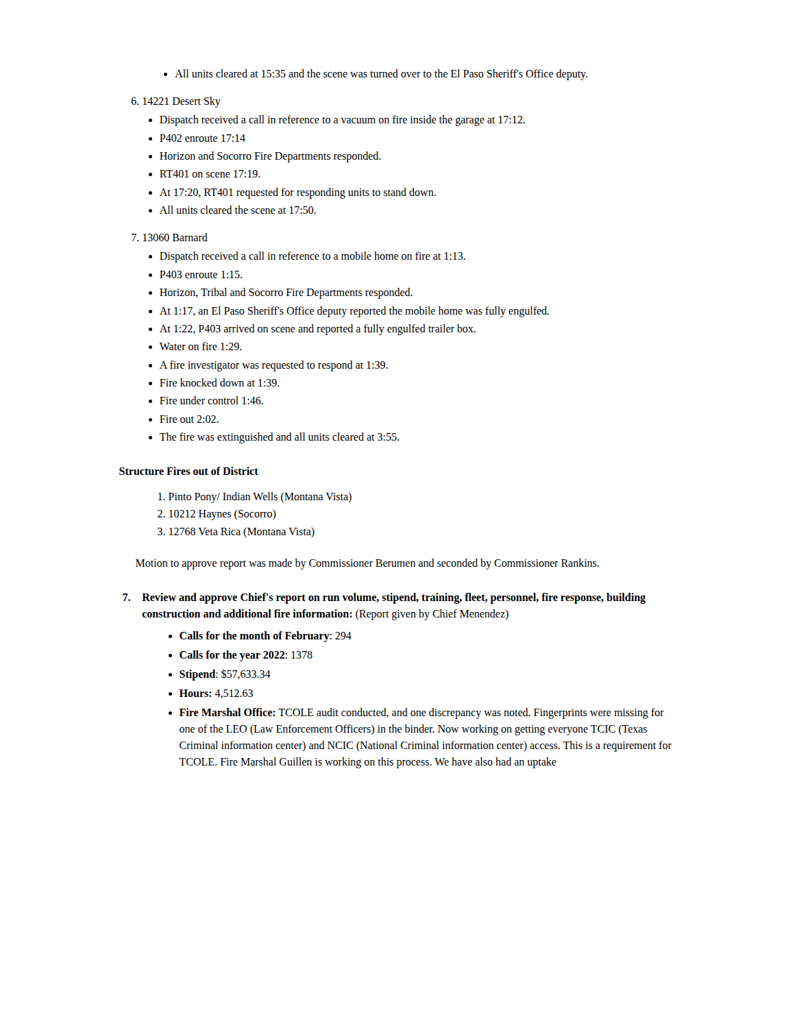All units cleared at 15:35 and the scene was turned over to the El Paso Sheriff's Office deputy.
14221 Desert Sky
Dispatch received a call in reference to a vacuum on fire inside the garage at 17:12.
P402 enroute 17:14
Horizon and Socorro Fire Departments responded.
RT401 on scene 17:19.
At 17:20, RT401 requested for responding units to stand down.
All units cleared the scene at 17:50.
13060 Barnard
Dispatch received a call in reference to a mobile home on fire at 1:13.
P403 enroute 1:15.
Horizon, Tribal and Socorro Fire Departments responded.
At 1:17, an El Paso Sheriff's Office deputy reported the mobile home was fully engulfed.
At 1:22, P403 arrived on scene and reported a fully engulfed trailer box.
Water on fire 1:29.
A fire investigator was requested to respond at 1:39.
Fire knocked down at 1:39.
Fire under control 1:46.
Fire out 2:02.
The fire was extinguished and all units cleared at 3:55.
Structure Fires out of District
1. Pinto Pony/ Indian Wells (Montana Vista)
2. 10212 Haynes (Socorro)
3. 12768 Veta Rica (Montana Vista)
Motion to approve report was made by Commissioner Berumen and seconded by Commissioner Rankins.
Review and approve Chief's report on run volume, stipend, training, fleet, personnel, fire response, building construction and additional fire information: (Report given by Chief Menendez)
Calls for the month of February: 294
Calls for the year 2022: 1378
Stipend: $57,633.34
Hours: 4,512.63
Fire Marshal Office: TCOLE audit conducted, and one discrepancy was noted. Fingerprints were missing for one of the LEO (Law Enforcement Officers) in the binder. Now working on getting everyone TCIC (Texas Criminal information center) and NCIC (National Criminal information center) access. This is a requirement for TCOLE. Fire Marshal Guillen is working on this process. We have also had an uptake